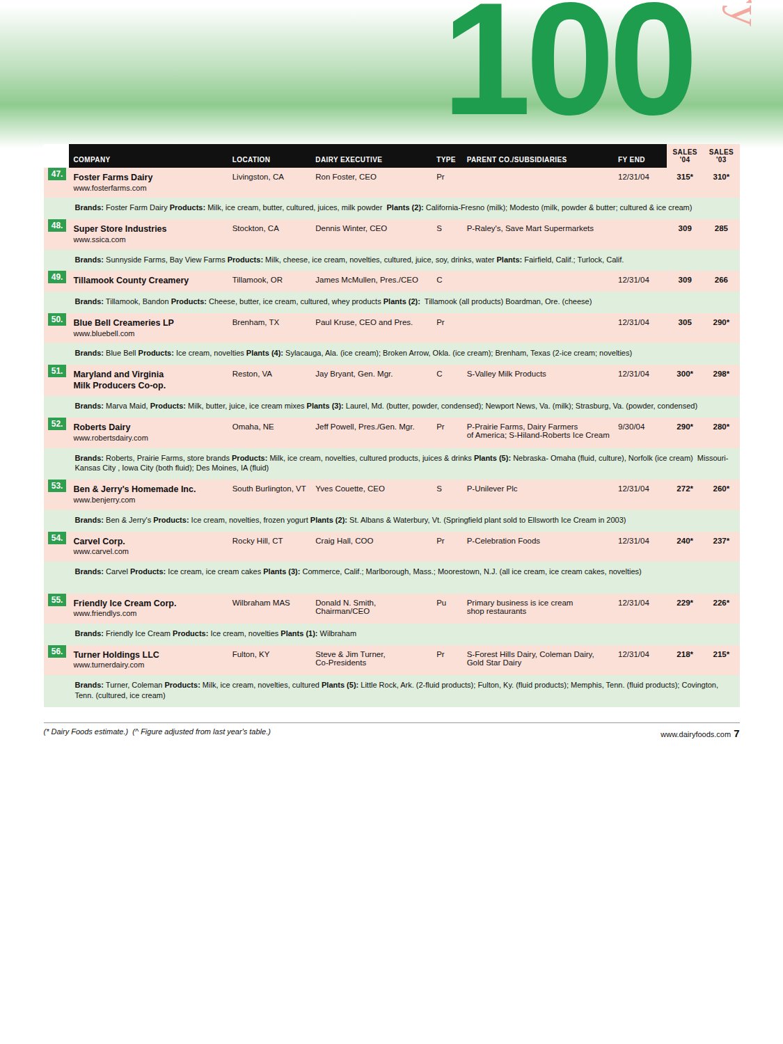100
dairy
| | Company | Location | Dairy Executive | Type | Parent Co./Subsidiaries | FY End | SALES '04 | SALES '03 |
| --- | --- | --- | --- | --- | --- | --- | --- | --- |
| 47. | Foster Farms Dairy www.fosterfarms.com | Livingston, CA | Ron Foster, CEO | Pr | | 12/31/04 | 315* | 310* |
| | Brands: Foster Farm Dairy Products: Milk, ice cream, butter, cultured, juices, milk powder Plants (2): California-Fresno (milk); Modesto (milk, powder & butter; cultured & ice cream) |
| 48. | Super Store Industries www.ssica.com | Stockton, CA | Dennis Winter, CEO | S | P-Raley's, Save Mart Supermarkets | | 309 | 285 |
| | Brands: Sunnyside Farms, Bay View Farms Products: Milk, cheese, ice cream, novelties, cultured, juice, soy, drinks, water Plants: Fairfield, Calif.; Turlock, Calif. |
| 49. | Tillamook County Creamery | Tillamook, OR | James McMullen, Pres./CEO | C | | 12/31/04 | 309 | 266 |
| | Brands: Tillamook, Bandon Products: Cheese, butter, ice cream, cultured, whey products Plants (2): Tillamook (all products) Boardman, Ore. (cheese) |
| 50. | Blue Bell Creameries LP www.bluebell.com | Brenham, TX | Paul Kruse, CEO and Pres. | Pr | | 12/31/04 | 305 | 290* |
| | Brands: Blue Bell Products: Ice cream, novelties Plants (4): Sylacauga, Ala. (ice cream); Broken Arrow, Okla. (ice cream); Brenham, Texas (2-ice cream; novelties) |
| 51. | Maryland and Virginia Milk Producers Co-op. | Reston, VA | Jay Bryant, Gen. Mgr. | C | S-Valley Milk Products | 12/31/04 | 300* | 298* |
| | Brands: Marva Maid, Products: Milk, butter, juice, ice cream mixes Plants (3): Laurel, Md. (butter, powder, condensed); Newport News, Va. (milk); Strasburg, Va. (powder, condensed) |
| 52. | Roberts Dairy www.robertsdairy.com | Omaha, NE | Jeff Powell, Pres./Gen. Mgr. | Pr | P-Prairie Farms, Dairy Farmers of America; S-Hiland-Roberts Ice Cream | 9/30/04 | 290* | 280* |
| | Brands: Roberts, Prairie Farms, store brands Products: Milk, ice cream, novelties, cultured products, juices & drinks Plants (5): Nebraska- Omaha (fluid, culture), Norfolk (ice cream) Missouri- Kansas City , Iowa City (both fluid); Des Moines, IA (fluid) |
| 53. | Ben & Jerry's Homemade Inc. www.benjerry.com | South Burlington, VT | Yves Couette, CEO | S | P-Unilever Plc | 12/31/04 | 272* | 260* |
| | Brands: Ben & Jerry's Products: Ice cream, novelties, frozen yogurt Plants (2): St. Albans & Waterbury, Vt. (Springfield plant sold to Ellsworth Ice Cream in 2003) |
| 54. | Carvel Corp. www.carvel.com | Rocky Hill, CT | Craig Hall, COO | Pr | P-Celebration Foods | 12/31/04 | 240* | 237* |
| | Brands: Carvel Products: Ice cream, ice cream cakes Plants (3): Commerce, Calif.; Marlborough, Mass.; Moorestown, N.J. (all ice cream, ice cream cakes, novelties) |
| 55. | Friendly Ice Cream Corp. www.friendlys.com | Wilbraham MAS | Donald N. Smith, Chairman/CEO | Pu | Primary business is ice cream shop restaurants | 12/31/04 | 229* | 226* |
| | Brands: Friendly Ice Cream Products: Ice cream, novelties Plants (1): Wilbraham |
| 56. | Turner Holdings LLC www.turnerdairy.com | Fulton, KY | Steve & Jim Turner, Co-Presidents | Pr | S-Forest Hills Dairy, Coleman Dairy, Gold Star Dairy | 12/31/04 | 218* | 215* |
| | Brands: Turner, Coleman Products: Milk, ice cream, novelties, cultured Plants (5): Little Rock, Ark. (2-fluid products); Fulton, Ky. (fluid products); Memphis, Tenn. (fluid products); Covington, Tenn. (cultured, ice cream) |
(* Dairy Foods estimate.) (^ Figure adjusted from last year's table.)
www.dairyfoods.com 7